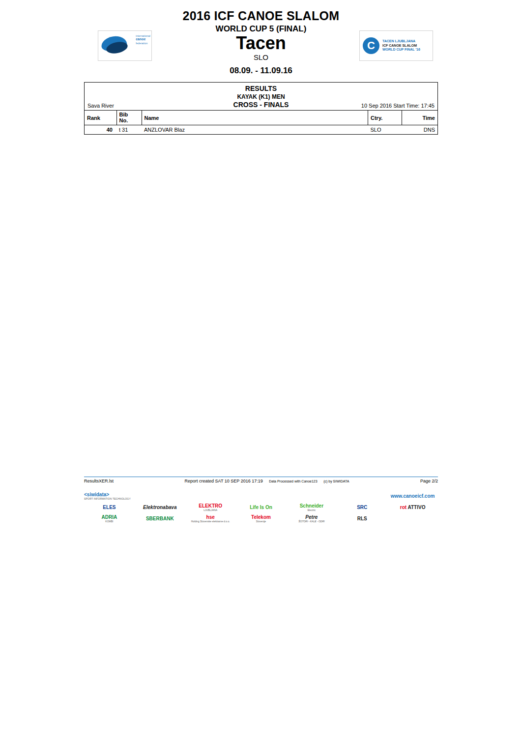international
canoe
federation
C
TACEN LJUBLJANA
ICF CANOE SLALOM
WORLD CUP FINAL '16
2016 ICF CANOE SLALOM
WORLD CUP 5 (FINAL)
Tacen
SLO
08.09. - 11.09.16
RESULTS
KAYAK (K1) MEN
CROSS - FINALS
Sava River
10 Sep 2016 Start Time: 17:45
| Rank | Bib No. | Name | Ctry. | Time |
| --- | --- | --- | --- | --- |
| 40 | t 31 | ANZLOVAR Blaz | SLO | DNS |
ResultsXER.lst
Report created SAT 10 SEP 2016 17:19 Data Processed with Canoe123 (c) by SIWIDATA
Page 2/2
<siwidata> SPORT INFORMATION TECHNOLOGY
www.canoeicf.com
ELES
Elektronabava
ELEKTROLJUBLJANA
Life Is On
SchneiderElectric
SRC
rot ATTIVO
ADRIAKOMBI
SBERBANK
hseHolding Slovenske elektrarne d.o.o.
TelekomSlovenije
PetreŠOTORI - KALE - ODRI
RLS